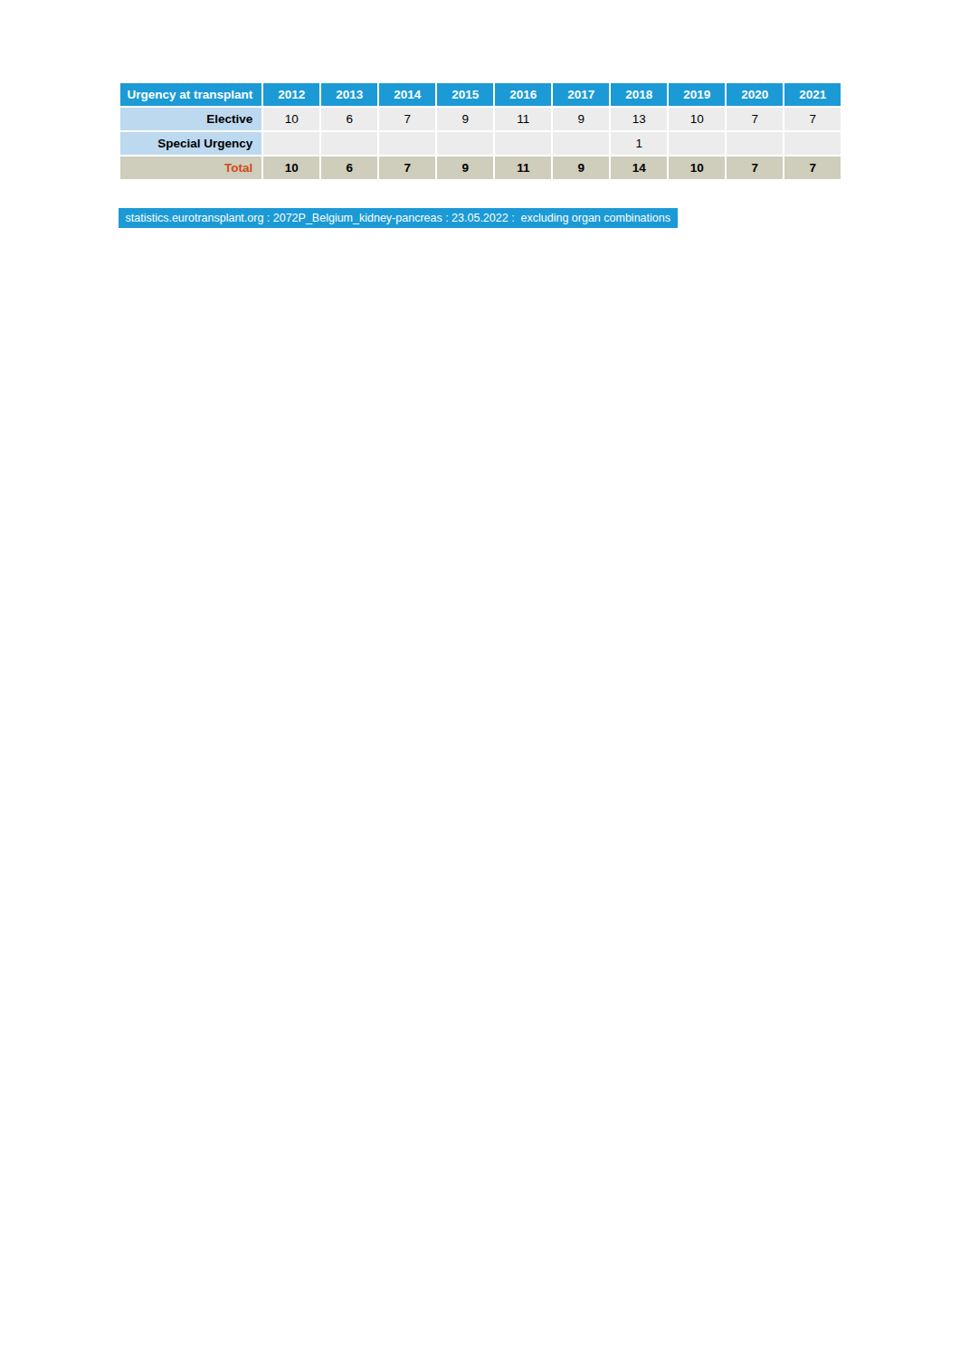| Urgency at transplant | 2012 | 2013 | 2014 | 2015 | 2016 | 2017 | 2018 | 2019 | 2020 | 2021 |
| --- | --- | --- | --- | --- | --- | --- | --- | --- | --- | --- |
| Elective | 10 | 6 | 7 | 9 | 11 | 9 | 13 | 10 | 7 | 7 |
| Special Urgency | | | | | | | 1 | | | |
| Total | 10 | 6 | 7 | 9 | 11 | 9 | 14 | 10 | 7 | 7 |
statistics.eurotransplant.org : 2072P_Belgium_kidney-pancreas : 23.05.2022 : excluding organ combinations